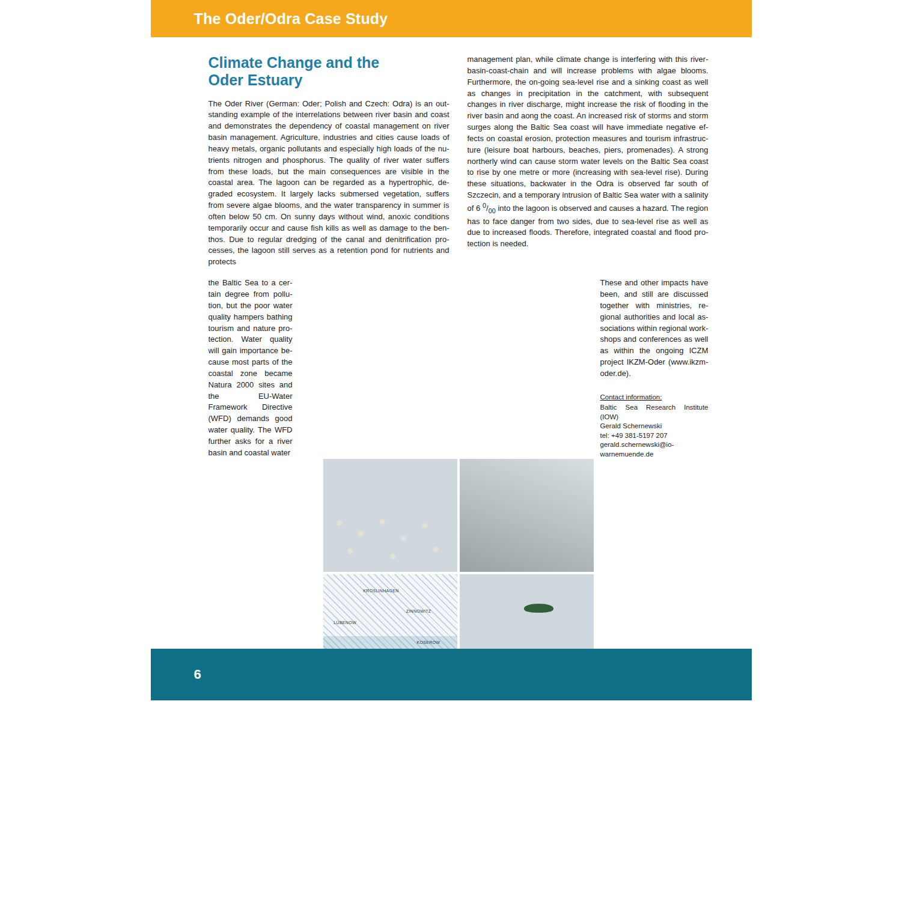The Oder/Odra Case Study
Climate Change and the
Oder Estuary
The Oder River (German: Oder; Polish and Czech: Odra) is an outstanding example of the interrelations between river basin and coast and demonstrates the dependency of coastal management on river basin management. Agriculture, industries and cities cause loads of heavy metals, organic pollutants and especially high loads of the nutrients nitrogen and phosphorus. The quality of river water suffers from these loads, but the main consequences are visible in the coastal area. The lagoon can be regarded as a hypertrophic, degraded ecosystem. It largely lacks submersed vegetation, suffers from severe algae blooms, and the water transparency in summer is often below 50 cm. On sunny days without wind, anoxic conditions temporarily occur and cause fish kills as well as damage to the benthos. Due to regular dredging of the canal and denitrification processes, the lagoon still serves as a retention pond for nutrients and protects
management plan, while climate change is interfering with this river-basin-coast-chain and will increase problems with algae blooms. Furthermore, the on-going sea-level rise and a sinking coast as well as changes in precipitation in the catchment, with subsequent changes in river discharge, might increase the risk of flooding in the river basin and aong the coast. An increased risk of storms and storm surges along the Baltic Sea coast will have immediate negative effects on coastal erosion, protection measures and tourism infrastructure (leisure boat harbours, beaches, piers, promenades). A strong northerly wind can cause storm water levels on the Baltic Sea coast to rise by one metre or more (increasing with sea-level rise). During these situations, backwater in the Odra is observed far south of Szczecin, and a temporary intrusion of Baltic Sea water with a salinity of 6 0/00 into the lagoon is observed and causes a hazard. The region has to face danger from two sides, due to sea-level rise as well as due to increased floods. Therefore, integrated coastal and flood protection is needed.
the Baltic Sea to a certain degree from pollution, but the poor water quality hampers bathing tourism and nature protection. Water quality will gain importance because most parts of the coastal zone became Natura 2000 sites and the EU-Water Framework Directive (WFD) demands good water quality. The WFD further asks for a river basin and coastal water
These and other impacts have been, and still are discussed together with ministries, regional authorities and local associations within regional workshops and conferences as well as within the ongoing ICZM project IKZM-Oder (www.ikzm-oder.de).
Contact information: Baltic Sea Research Institute (IOW)
Gerald Schernewski
tel: +49 381-5197 207
gerald.schernewski@io-warnemuende.de
KRÖSLINHAGEN ZINNOWITZ LÜBENOW KOSEROW GROSSER ERNSTHOF Peenestrom Kremminer Wiek Achterwasser
Threats and opportunities of climate change: The Oder/Odra estuary region
6